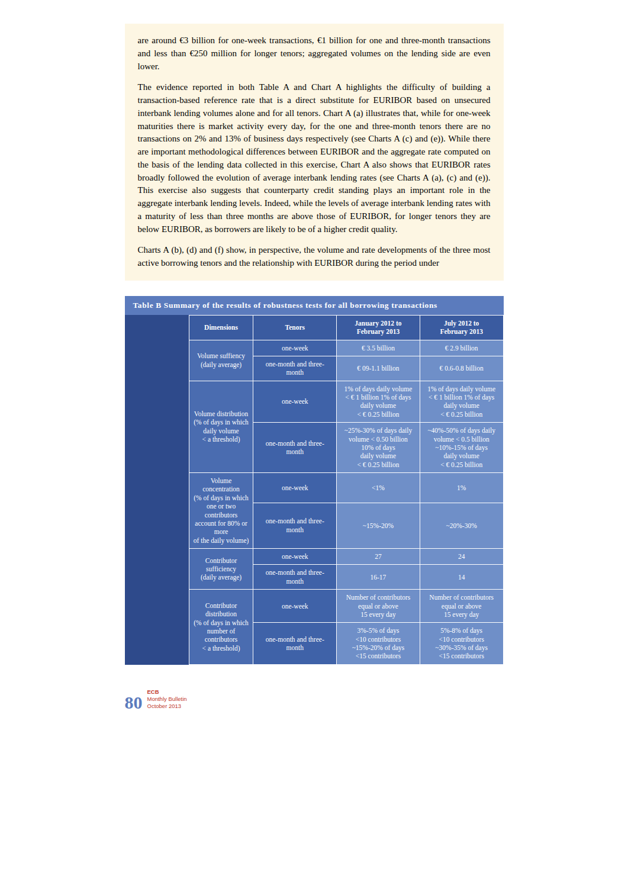are around €3 billion for one-week transactions, €1 billion for one and three-month transactions and less than €250 million for longer tenors; aggregated volumes on the lending side are even lower.
The evidence reported in both Table A and Chart A highlights the difficulty of building a transaction-based reference rate that is a direct substitute for EURIBOR based on unsecured interbank lending volumes alone and for all tenors. Chart A (a) illustrates that, while for one-week maturities there is market activity every day, for the one and three-month tenors there are no transactions on 2% and 13% of business days respectively (see Charts A (c) and (e)). While there are important methodological differences between EURIBOR and the aggregate rate computed on the basis of the lending data collected in this exercise, Chart A also shows that EURIBOR rates broadly followed the evolution of average interbank lending rates (see Charts A (a), (c) and (e)). This exercise also suggests that counterparty credit standing plays an important role in the aggregate interbank lending levels. Indeed, while the levels of average interbank lending rates with a maturity of less than three months are above those of EURIBOR, for longer tenors they are below EURIBOR, as borrowers are likely to be of a higher credit quality.
Charts A (b), (d) and (f) show, in perspective, the volume and rate developments of the three most active borrowing tenors and the relationship with EURIBOR during the period under
Table B Summary of the results of robustness tests for all borrowing transactions
| | Dimensions | Tenors | January 2012 to February 2013 | July 2012 to February 2013 |
| | Volume suffiency (daily average) | one-week | € 3.5 billion | € 2.9 billion |
| one-month and three-month | € 09-1.1 billion | € 0.6-0.8 billion |
| Volume distribution (% of days in which daily volume < a threshold) | one-week | 1% of days daily volume < € 1 billion 1% of days daily volume < € 0.25 billion | 1% of days daily volume < € 1 billion 1% of days daily volume < € 0.25 billion |
| one-month and three-month | ~25%-30% of days daily volume < 0.50 billion 10% of days daily volume < € 0.25 billion | ~40%-50% of days daily volume < 0.5 billion ~10%-15% of days daily volume < € 0.25 billion |
| Volume concentration (% of days in which one or two contributors account for 80% or more of the daily volume) | one-week | <1% | 1% |
| one-month and three-month | ~15%-20% | ~20%-30% |
| | Contributor sufficiency (daily average) | one-week | 27 | 24 |
| one-month and three-month | 16-17 | 14 |
| Contributor distribution (% of days in which number of contributors < a threshold) | one-week | Number of contributors equal or above 15 every day | Number of contributors equal or above 15 every day |
| one-month and three-month | 3%-5% of days <10 contributors ~15%-20% of days <15 contributors | 5%-8% of days <10 contributors ~30%-35% of days <15 contributors |
80
ECB
Monthly Bulletin
October 2013